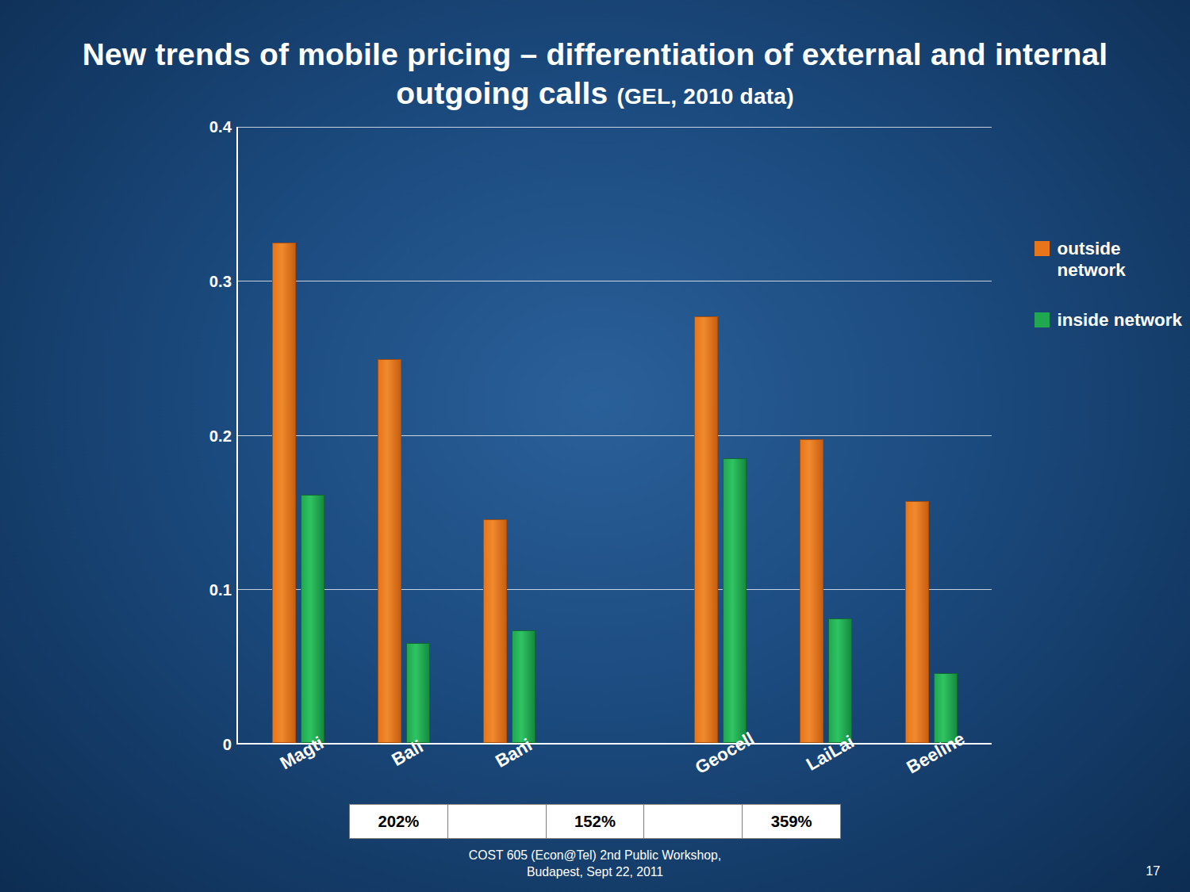New trends of mobile pricing – differentiation of external and internal outgoing calls (GEL, 2010 data)
0.4
0.3
0.2
0.1
0
outside
network
inside network
Magti Bali Bani Geocell LaiLai Beeline
| 202% | | 152% | | 359% |
COST 605 (Econ@Tel) 2nd Public Workshop,
Budapest, Sept 22, 2011
17